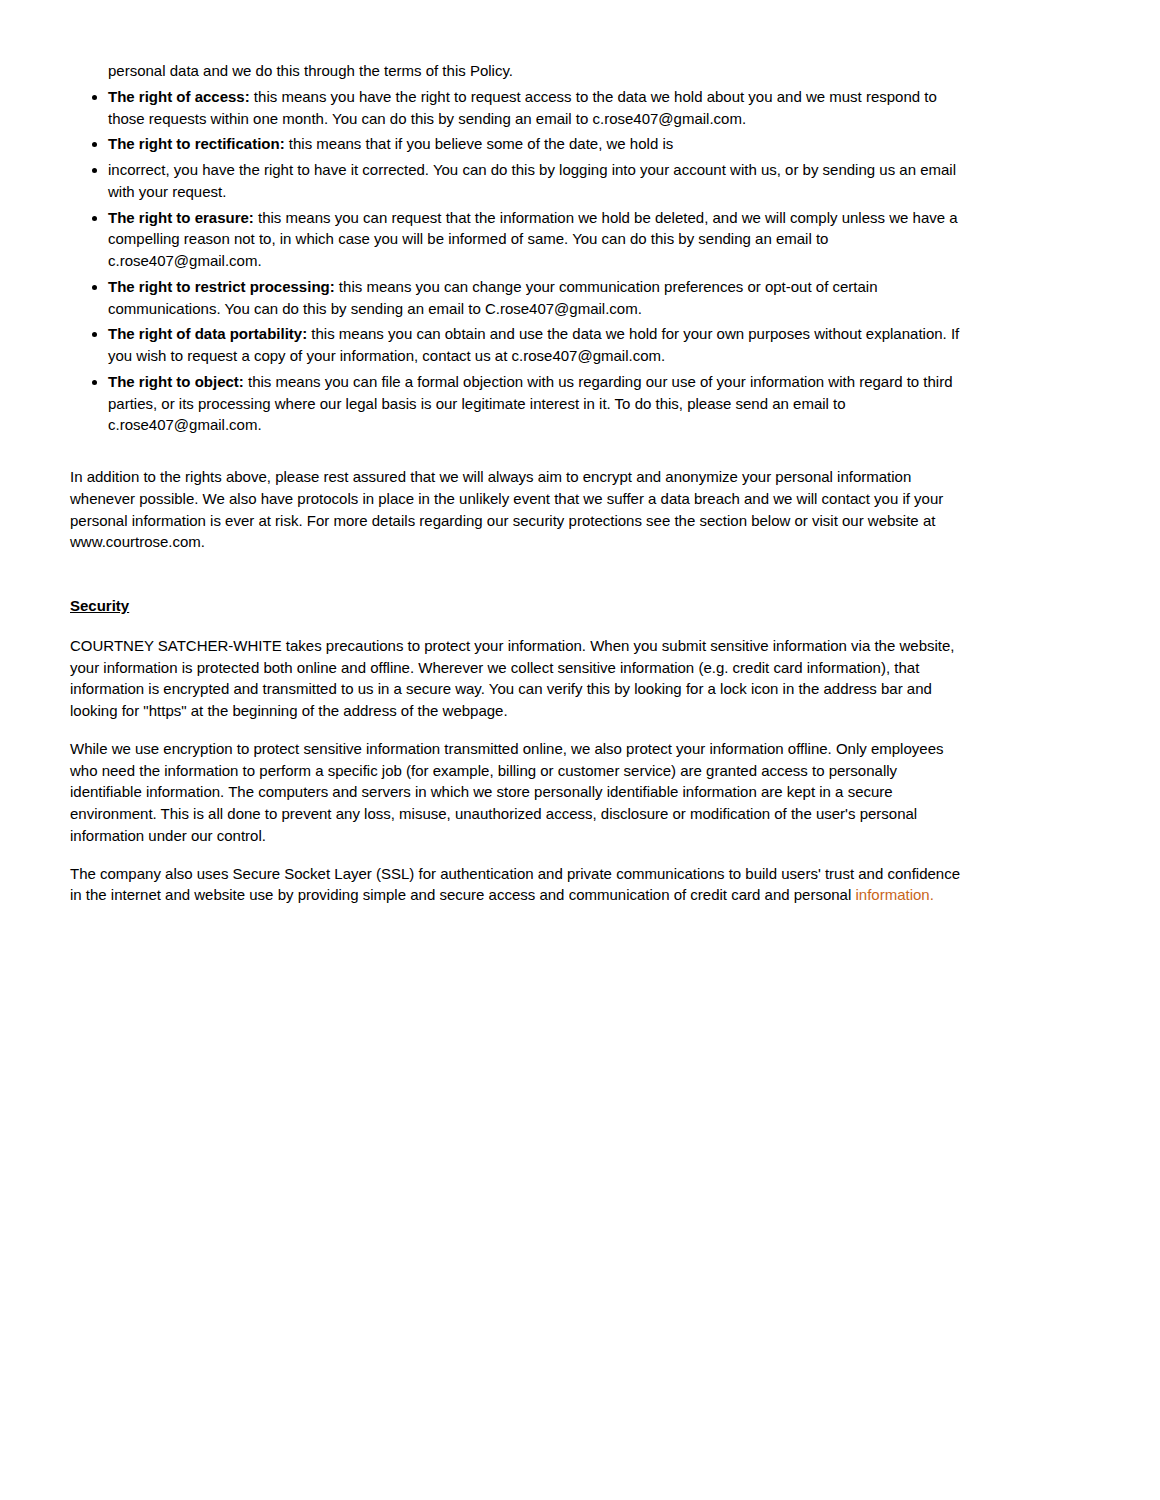personal data and we do this through the terms of this Policy.
The right of access: this means you have the right to request access to the data we hold about you and we must respond to those requests within one month. You can do this by sending an email to c.rose407@gmail.com.
The right to rectification: this means that if you believe some of the date, we hold is
incorrect, you have the right to have it corrected. You can do this by logging into your account with us, or by sending us an email with your request.
The right to erasure: this means you can request that the information we hold be deleted, and we will comply unless we have a compelling reason not to, in which case you will be informed of same. You can do this by sending an email to c.rose407@gmail.com.
The right to restrict processing: this means you can change your communication preferences or opt-out of certain communications. You can do this by sending an email to C.rose407@gmail.com.
The right of data portability: this means you can obtain and use the data we hold for your own purposes without explanation. If you wish to request a copy of your information, contact us at c.rose407@gmail.com.
The right to object: this means you can file a formal objection with us regarding our use of your information with regard to third parties, or its processing where our legal basis is our legitimate interest in it. To do this, please send an email to c.rose407@gmail.com.
In addition to the rights above, please rest assured that we will always aim to encrypt and anonymize your personal information whenever possible. We also have protocols in place in the unlikely event that we suffer a data breach and we will contact you if your personal information is ever at risk. For more details regarding our security protections see the section below or visit our website at www.courtrose.com.
Security
COURTNEY SATCHER-WHITE takes precautions to protect your information. When you submit sensitive information via the website, your information is protected both online and offline. Wherever we collect sensitive information (e.g. credit card information), that information is encrypted and transmitted to us in a secure way. You can verify this by looking for a lock icon in the address bar and looking for "https" at the beginning of the address of the webpage.
While we use encryption to protect sensitive information transmitted online, we also protect your information offline. Only employees who need the information to perform a specific job (for example, billing or customer service) are granted access to personally identifiable information. The computers and servers in which we store personally identifiable information are kept in a secure environment. This is all done to prevent any loss, misuse, unauthorized access, disclosure or modification of the user's personal information under our control.
The company also uses Secure Socket Layer (SSL) for authentication and private communications to build users' trust and confidence in the internet and website use by providing simple and secure access and communication of credit card and personal information.